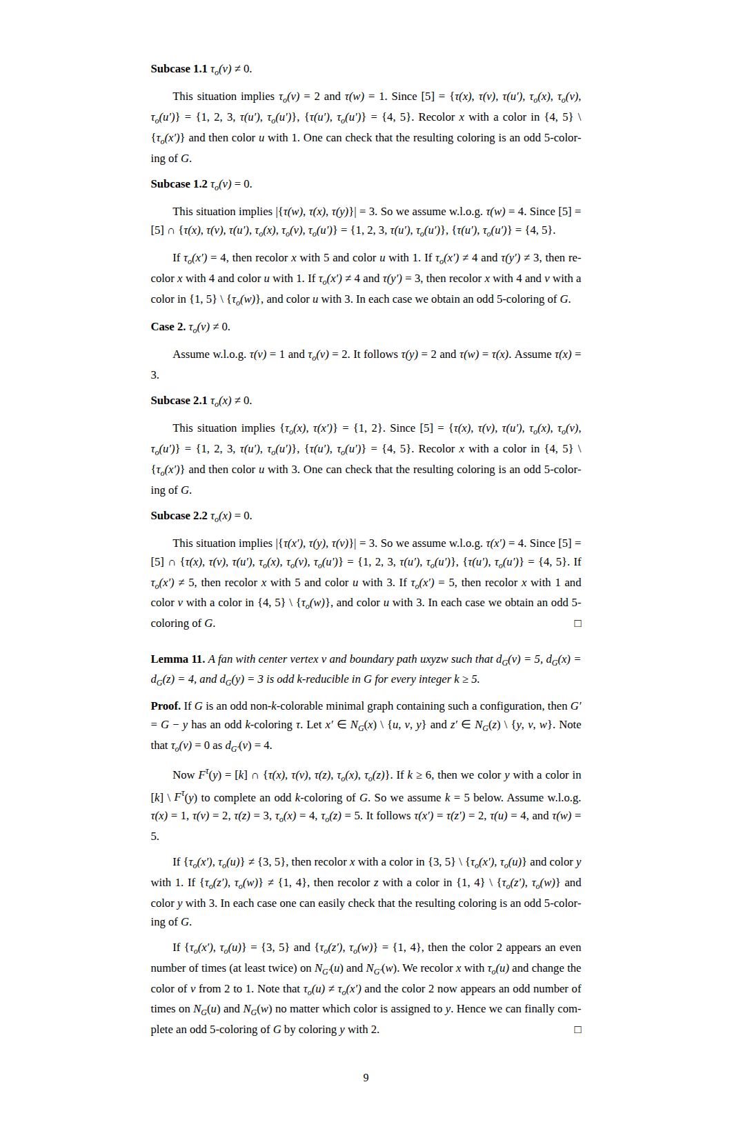Subcase 1.1 τo(v) ≠ 0.
This situation implies τo(v) = 2 and τ(w) = 1. Since [5] = {τ(x), τ(v), τ(u′), τo(x), τo(v), τo(u′)} = {1, 2, 3, τ(u′), τo(u′)}, {τ(u′), τo(u′)} = {4, 5}. Recolor x with a color in {4, 5} \ {τo(x′)} and then color u with 1. One can check that the resulting coloring is an odd 5-coloring of G.
Subcase 1.2 τo(v) = 0.
This situation implies |{τ(w), τ(x), τ(y)}| = 3. So we assume w.l.o.g. τ(w) = 4. Since [5] = [5] ∩ {τ(x), τ(v), τ(u′), τo(x), τo(v), τo(u′)} = {1, 2, 3, τ(u′), τo(u′)}, {τ(u′), τo(u′)} = {4, 5}.
If τo(x′) = 4, then recolor x with 5 and color u with 1. If τo(x′) ≠ 4 and τ(y′) ≠ 3, then recolor x with 4 and color u with 1. If τo(x′) ≠ 4 and τ(y′) = 3, then recolor x with 4 and v with a color in {1, 5} \ {τo(w)}, and color u with 3. In each case we obtain an odd 5-coloring of G.
Case 2. τo(v) ≠ 0.
Assume w.l.o.g. τ(v) = 1 and τo(v) = 2. It follows τ(y) = 2 and τ(w) = τ(x). Assume τ(x) = 3.
Subcase 2.1 τo(x) ≠ 0.
This situation implies {τo(x), τ(x′)} = {1, 2}. Since [5] = {τ(x), τ(v), τ(u′), τo(x), τo(v), τo(u′)} = {1, 2, 3, τ(u′), τo(u′)}, {τ(u′), τo(u′)} = {4, 5}. Recolor x with a color in {4, 5} \ {τo(x′)} and then color u with 3. One can check that the resulting coloring is an odd 5-coloring of G.
Subcase 2.2 τo(x) = 0.
This situation implies |{τ(x′), τ(y), τ(v)}| = 3. So we assume w.l.o.g. τ(x′) = 4. Since [5] = [5] ∩ {τ(x), τ(v), τ(u′), τo(x), τo(v), τo(u′)} = {1, 2, 3, τ(u′), τo(u′)}, {τ(u′), τo(u′)} = {4, 5}. If τo(x′) ≠ 5, then recolor x with 5 and color u with 3. If τo(x′) = 5, then recolor x with 1 and color v with a color in {4, 5} \ {τo(w)}, and color u with 3. In each case we obtain an odd 5-coloring of G. □
Lemma 11. A fan with center vertex v and boundary path uxyzw such that dG(v) = 5, dG(x) = dG(z) = 4, and dG(y) = 3 is odd k-reducible in G for every integer k ≥ 5.
Proof. If G is an odd non-k-colorable minimal graph containing such a configuration, then G′ = G − y has an odd k-coloring τ. Let x′ ∈ NG(x) \ {u, v, y} and z′ ∈ NG(z) \ {y, v, w}. Note that τo(v) = 0 as dG′(v) = 4.
Now Fτ(y) = [k] ∩ {τ(x), τ(v), τ(z), τo(x), τo(z)}. If k ≥ 6, then we color y with a color in [k] \ Fτ(y) to complete an odd k-coloring of G. So we assume k = 5 below. Assume w.l.o.g. τ(x) = 1, τ(v) = 2, τ(z) = 3, τo(x) = 4, τo(z) = 5. It follows τ(x′) = τ(z′) = 2, τ(u) = 4, and τ(w) = 5.
If {τo(x′), τo(u)} ≠ {3, 5}, then recolor x with a color in {3, 5} \ {τo(x′), τo(u)} and color y with 1. If {τo(z′), τo(w)} ≠ {1, 4}, then recolor z with a color in {1, 4} \ {τo(z′), τo(w)} and color y with 3. In each case one can easily check that the resulting coloring is an odd 5-coloring of G.
If {τo(x′), τo(u)} = {3, 5} and {τo(z′), τo(w)} = {1, 4}, then the color 2 appears an even number of times (at least twice) on NG′(u) and NG′(w). We recolor x with τo(u) and change the color of v from 2 to 1. Note that τo(u) ≠ τo(x′) and the color 2 now appears an odd number of times on NG(u) and NG(w) no matter which color is assigned to y. Hence we can finally complete an odd 5-coloring of G by coloring y with 2. □
9